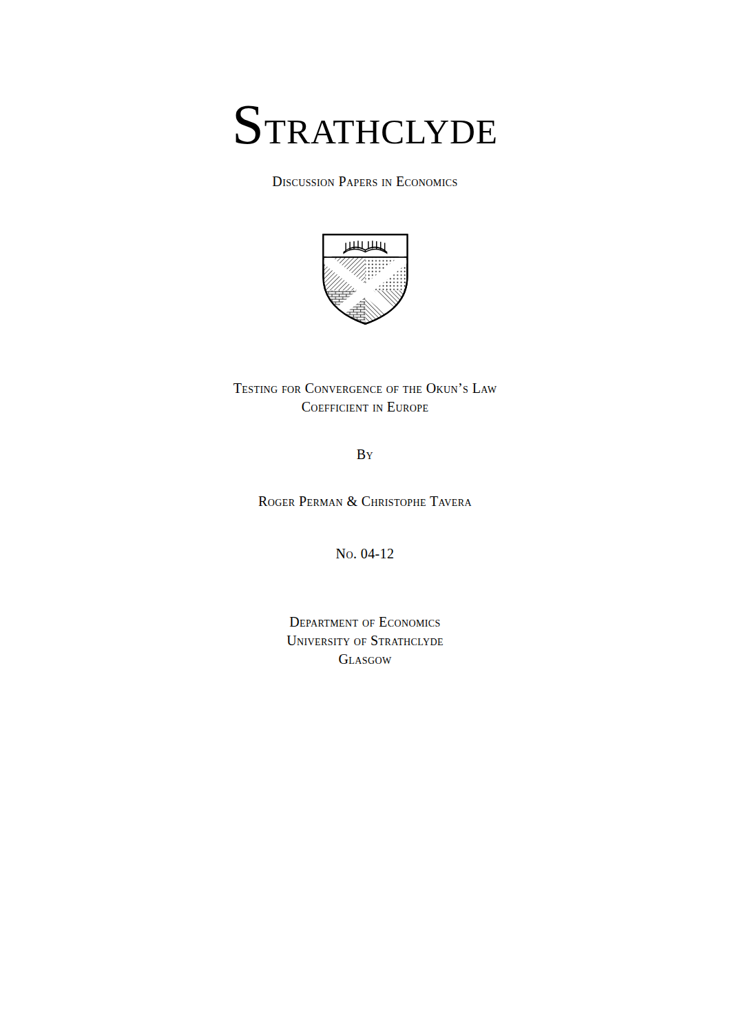STRATHCLYDE
Discussion Papers in Economics
Crest with open book and saltire
Testing for Convergence of the Okun’s Law
Coefficient in Europe
By
Roger Perman & Christophe Tavera
No. 04-12
Department of Economics
University of Strathclyde
Glasgow